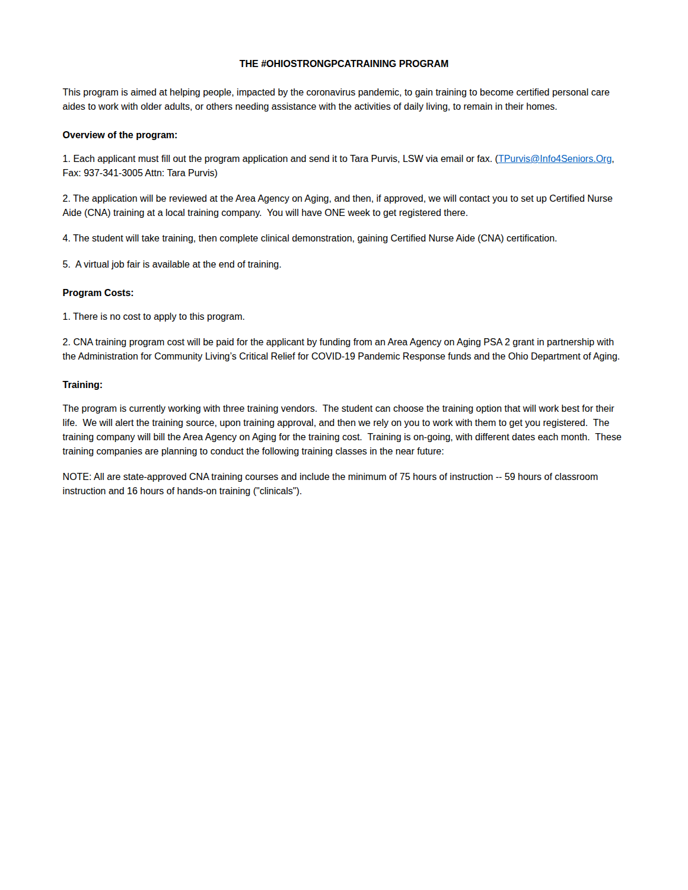THE #OHIOSTRONGPCATRAINING PROGRAM
This program is aimed at helping people, impacted by the coronavirus pandemic, to gain training to become certified personal care aides to work with older adults, or others needing assistance with the activities of daily living, to remain in their homes.
Overview of the program:
1. Each applicant must fill out the program application and send it to Tara Purvis, LSW via email or fax. (TPurvis@Info4Seniors.Org, Fax: 937-341-3005 Attn: Tara Purvis)
2. The application will be reviewed at the Area Agency on Aging, and then, if approved, we will contact you to set up Certified Nurse Aide (CNA) training at a local training company. You will have ONE week to get registered there.
4. The student will take training, then complete clinical demonstration, gaining Certified Nurse Aide (CNA) certification.
5. A virtual job fair is available at the end of training.
Program Costs:
1. There is no cost to apply to this program.
2. CNA training program cost will be paid for the applicant by funding from an Area Agency on Aging PSA 2 grant in partnership with the Administration for Community Living’s Critical Relief for COVID-19 Pandemic Response funds and the Ohio Department of Aging.
Training:
The program is currently working with three training vendors. The student can choose the training option that will work best for their life. We will alert the training source, upon training approval, and then we rely on you to work with them to get you registered. The training company will bill the Area Agency on Aging for the training cost. Training is on-going, with different dates each month. These training companies are planning to conduct the following training classes in the near future:
NOTE: All are state-approved CNA training courses and include the minimum of 75 hours of instruction -- 59 hours of classroom instruction and 16 hours of hands-on training ("clinicals").